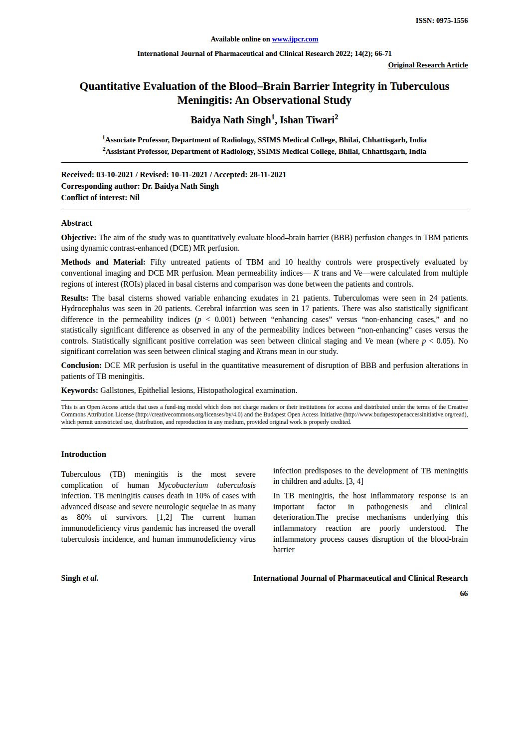ISSN: 0975-1556
Available online on www.ijpcr.com
International Journal of Pharmaceutical and Clinical Research 2022; 14(2); 66-71
Original Research Article
Quantitative Evaluation of the Blood–Brain Barrier Integrity in Tuberculous Meningitis: An Observational Study
Baidya Nath Singh1, Ishan Tiwari2
1Associate Professor, Department of Radiology, SSIMS Medical College, Bhilai, Chhattisgarh, India
2Assistant Professor, Department of Radiology, SSIMS Medical College, Bhilai, Chhattisgarh, India
Received: 03-10-2021 / Revised: 10-11-2021 / Accepted: 28-11-2021
Corresponding author: Dr. Baidya Nath Singh
Conflict of interest: Nil
Abstract
Objective: The aim of the study was to quantitatively evaluate blood–brain barrier (BBB) perfusion changes in TBM patients using dynamic contrast-enhanced (DCE) MR perfusion.
Methods and Material: Fifty untreated patients of TBM and 10 healthy controls were prospectively evaluated by conventional imaging and DCE MR perfusion. Mean permeability indices— K trans and Ve—were calculated from multiple regions of interest (ROIs) placed in basal cisterns and comparison was done between the patients and controls.
Results: The basal cisterns showed variable enhancing exudates in 21 patients. Tuberculomas were seen in 24 patients. Hydrocephalus was seen in 20 patients. Cerebral infarction was seen in 17 patients. There was also statistically significant difference in the permeability indices (p < 0.001) between “enhancing cases” versus “non-enhancing cases,” and no statistically significant difference as observed in any of the permeability indices between “non-enhancing” cases versus the controls. Statistically significant positive correlation was seen between clinical staging and Ve mean (where p < 0.05). No significant correlation was seen between clinical staging and Ktrans mean in our study.
Conclusion: DCE MR perfusion is useful in the quantitative measurement of disruption of BBB and perfusion alterations in patients of TB meningitis.
Keywords: Gallstones, Epithelial lesions, Histopathological examination.
This is an Open Access article that uses a fund-ing model which does not charge readers or their institutions for access and distributed under the terms of the Creative Commons Attribution License (http://creativecommons.org/licenses/by/4.0) and the Budapest Open Access Initiative (http://www.budapestopenaccessinitiative.org/read), which permit unrestricted use, distribution, and reproduction in any medium, provided original work is properly credited.
Introduction
Tuberculous (TB) meningitis is the most severe complication of human Mycobacterium tuberculosis infection. TB meningitis causes death in 10% of cases with advanced disease and severe neurologic sequelae in as many as 80% of survivors. [1,2] The current human immunodeficiency virus pandemic has increased the overall tuberculosis incidence, and human immunodeficiency virus infection predisposes to the development of TB meningitis in children and adults. [3, 4]
In TB meningitis, the host inflammatory response is an important factor in pathogenesis and clinical deterioration.The precise mechanisms underlying this inflammatory reaction are poorly understood. The inflammatory process causes disruption of the blood-brain barrier
Singh et al.
International Journal of Pharmaceutical and Clinical Research
66